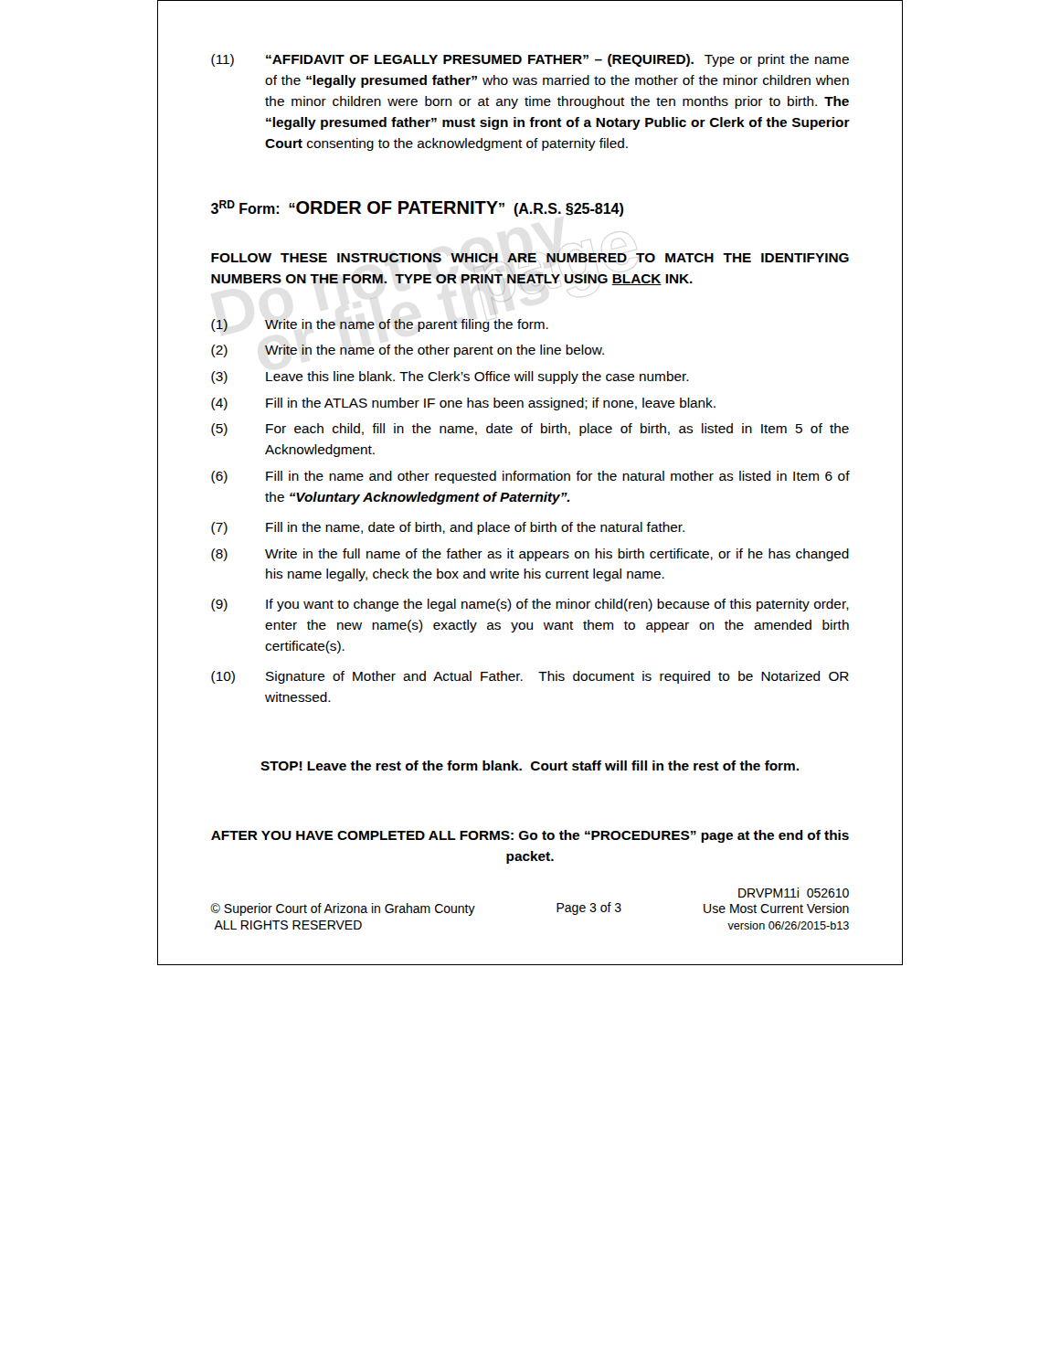Do not copy
or file this
page
(11)
“AFFIDAVIT OF LEGALLY PRESUMED FATHER” – (REQUIRED). Type or print the name of the “legally presumed father” who was married to the mother of the minor children when the minor children were born or at any time throughout the ten months prior to birth. The “legally presumed father” must sign in front of a Notary Public or Clerk of the Superior Court consenting to the acknowledgment of paternity filed.
3RD Form: “ORDER OF PATERNITY” (A.R.S. §25-814)
FOLLOW THESE INSTRUCTIONS WHICH ARE NUMBERED TO MATCH THE IDENTIFYING NUMBERS ON THE FORM. TYPE OR PRINT NEATLY USING BLACK INK.
(1)
Write in the name of the parent filing the form.
(2)
Write in the name of the other parent on the line below.
(3)
Leave this line blank. The Clerk’s Office will supply the case number.
(4)
Fill in the ATLAS number IF one has been assigned; if none, leave blank.
(5)
For each child, fill in the name, date of birth, place of birth, as listed in Item 5 of the Acknowledgment.
(6)
Fill in the name and other requested information for the natural mother as listed in Item 6 of the “Voluntary Acknowledgment of Paternity”.
(7)
Fill in the name, date of birth, and place of birth of the natural father.
(8)
Write in the full name of the father as it appears on his birth certificate, or if he has changed his name legally, check the box and write his current legal name.
(9)
If you want to change the legal name(s) of the minor child(ren) because of this paternity order, enter the new name(s) exactly as you want them to appear on the amended birth certificate(s).
(10)
Signature of Mother and Actual Father. This document is required to be Notarized OR witnessed.
STOP! Leave the rest of the form blank. Court staff will fill in the rest of the form.
AFTER YOU HAVE COMPLETED ALL FORMS: Go to the “PROCEDURES” page at the end of this packet.
© Superior Court of Arizona in Graham County
ALL RIGHTS RESERVED
Page 3 of 3
DRVPM11i 052610
Use Most Current Version
version 06/26/2015-b13